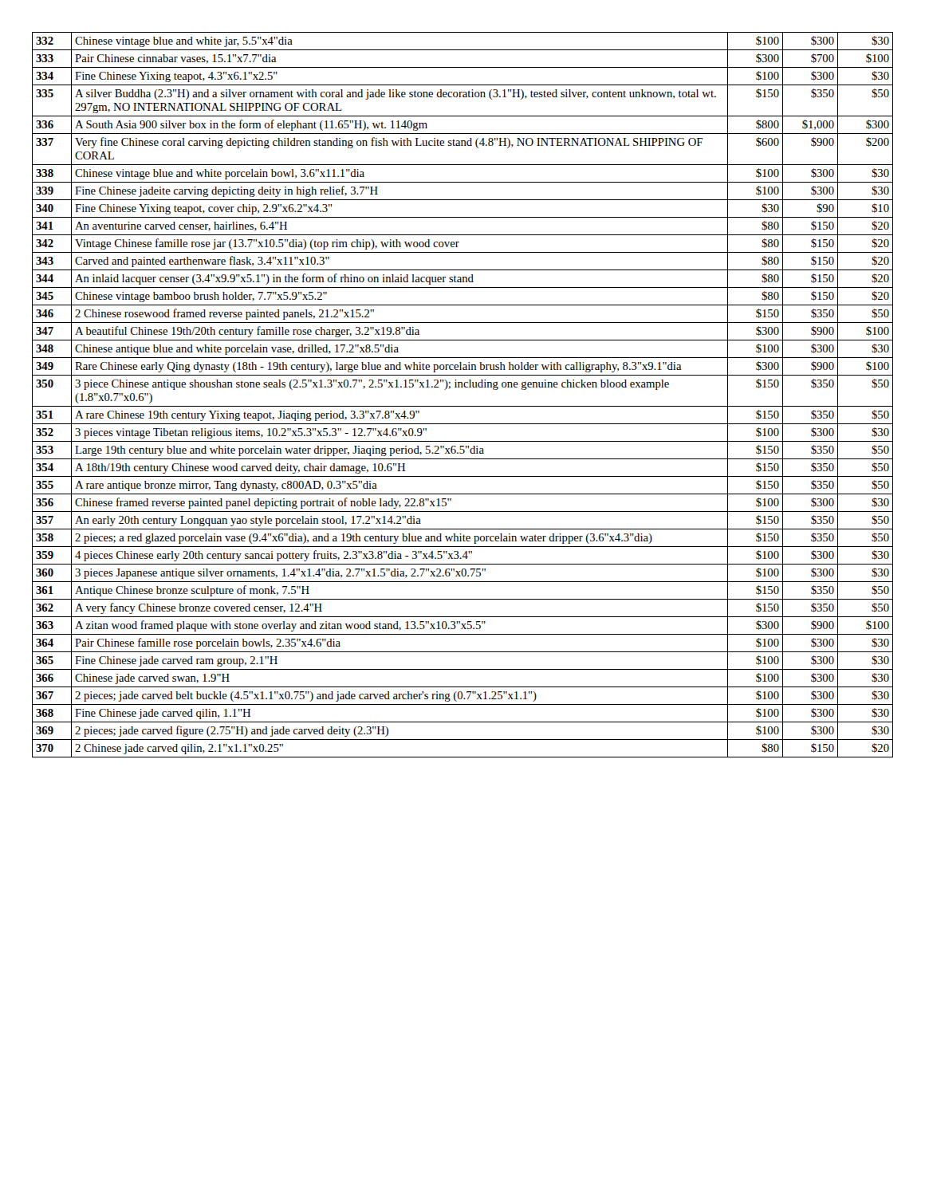| 332 | Chinese vintage blue and white jar, 5.5"x4"dia | $100 | $300 | $30 |
| 333 | Pair Chinese cinnabar vases, 15.1"x7.7"dia | $300 | $700 | $100 |
| 334 | Fine Chinese Yixing teapot, 4.3"x6.1"x2.5" | $100 | $300 | $30 |
| 335 | A silver Buddha (2.3"H) and a silver ornament with coral and jade like stone decoration (3.1"H), tested silver, content unknown, total wt. 297gm, NO INTERNATIONAL SHIPPING OF CORAL | $150 | $350 | $50 |
| 336 | A South Asia 900 silver box in the form of elephant (11.65"H), wt. 1140gm | $800 | $1,000 | $300 |
| 337 | Very fine Chinese coral carving depicting children standing on fish with Lucite stand (4.8"H), NO INTERNATIONAL SHIPPING OF CORAL | $600 | $900 | $200 |
| 338 | Chinese vintage blue and white porcelain bowl, 3.6"x11.1"dia | $100 | $300 | $30 |
| 339 | Fine Chinese jadeite carving depicting deity in high relief, 3.7"H | $100 | $300 | $30 |
| 340 | Fine Chinese Yixing teapot, cover chip, 2.9"x6.2"x4.3" | $30 | $90 | $10 |
| 341 | An aventurine carved censer, hairlines, 6.4"H | $80 | $150 | $20 |
| 342 | Vintage Chinese famille rose jar (13.7"x10.5"dia) (top rim chip), with wood cover | $80 | $150 | $20 |
| 343 | Carved and painted earthenware flask, 3.4"x11"x10.3" | $80 | $150 | $20 |
| 344 | An inlaid lacquer censer (3.4"x9.9"x5.1") in the form of rhino on inlaid lacquer stand | $80 | $150 | $20 |
| 345 | Chinese vintage bamboo brush holder, 7.7"x5.9"x5.2" | $80 | $150 | $20 |
| 346 | 2 Chinese rosewood framed reverse painted panels, 21.2"x15.2" | $150 | $350 | $50 |
| 347 | A beautiful Chinese 19th/20th century famille rose charger, 3.2"x19.8"dia | $300 | $900 | $100 |
| 348 | Chinese antique blue and white porcelain vase, drilled, 17.2"x8.5"dia | $100 | $300 | $30 |
| 349 | Rare Chinese early Qing dynasty (18th - 19th century), large blue and white porcelain brush holder with calligraphy, 8.3"x9.1"dia | $300 | $900 | $100 |
| 350 | 3 piece Chinese antique shoushan stone seals (2.5"x1.3"x0.7", 2.5"x1.15"x1.2"); including one genuine chicken blood example (1.8"x0.7"x0.6") | $150 | $350 | $50 |
| 351 | A rare Chinese 19th century Yixing teapot, Jiaqing period, 3.3"x7.8"x4.9" | $150 | $350 | $50 |
| 352 | 3 pieces vintage Tibetan religious items, 10.2"x5.3"x5.3" - 12.7"x4.6"x0.9" | $100 | $300 | $30 |
| 353 | Large 19th century blue and white porcelain water dripper, Jiaqing period, 5.2"x6.5"dia | $150 | $350 | $50 |
| 354 | A 18th/19th century Chinese wood carved deity, chair damage, 10.6"H | $150 | $350 | $50 |
| 355 | A rare antique bronze mirror, Tang dynasty, c800AD, 0.3"x5"dia | $150 | $350 | $50 |
| 356 | Chinese framed reverse painted panel depicting portrait of noble lady, 22.8"x15" | $100 | $300 | $30 |
| 357 | An early 20th century Longquan yao style porcelain stool, 17.2"x14.2"dia | $150 | $350 | $50 |
| 358 | 2 pieces; a red glazed porcelain vase (9.4"x6"dia), and a 19th century blue and white porcelain water dripper (3.6"x4.3"dia) | $150 | $350 | $50 |
| 359 | 4 pieces Chinese early 20th century sancai pottery fruits, 2.3"x3.8"dia - 3"x4.5"x3.4" | $100 | $300 | $30 |
| 360 | 3 pieces Japanese antique silver ornaments, 1.4"x1.4"dia, 2.7"x1.5"dia, 2.7"x2.6"x0.75" | $100 | $300 | $30 |
| 361 | Antique Chinese bronze sculpture of monk, 7.5"H | $150 | $350 | $50 |
| 362 | A very fancy Chinese bronze covered censer, 12.4"H | $150 | $350 | $50 |
| 363 | A zitan wood framed plaque with stone overlay and zitan wood stand, 13.5"x10.3"x5.5" | $300 | $900 | $100 |
| 364 | Pair Chinese famille rose porcelain bowls, 2.35"x4.6"dia | $100 | $300 | $30 |
| 365 | Fine Chinese jade carved ram group, 2.1"H | $100 | $300 | $30 |
| 366 | Chinese jade carved swan, 1.9"H | $100 | $300 | $30 |
| 367 | 2 pieces; jade carved belt buckle (4.5"x1.1"x0.75") and jade carved archer's ring (0.7"x1.25"x1.1") | $100 | $300 | $30 |
| 368 | Fine Chinese jade carved qilin, 1.1"H | $100 | $300 | $30 |
| 369 | 2 pieces; jade carved figure (2.75"H) and jade carved deity (2.3"H) | $100 | $300 | $30 |
| 370 | 2 Chinese jade carved qilin, 2.1"x1.1"x0.25" | $80 | $150 | $20 |